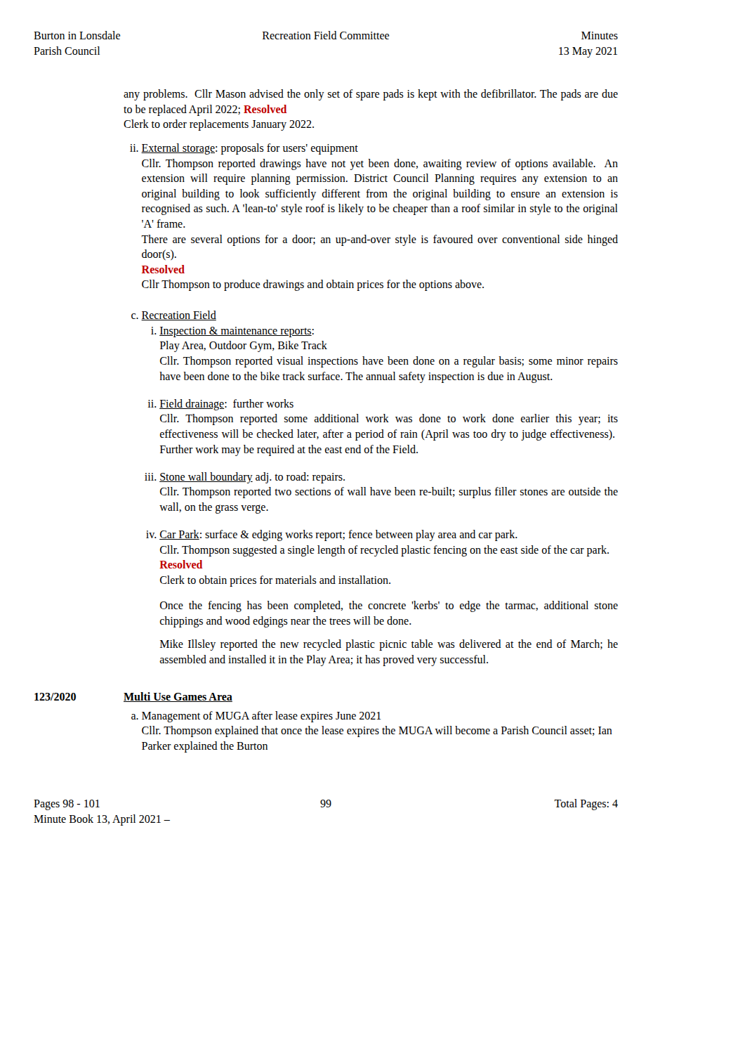Burton in Lonsdale
Parish Council
Recreation Field Committee
Minutes
13 May 2021
any problems. Cllr Mason advised the only set of spare pads is kept with the defibrillator. The pads are due to be replaced April 2022; Resolved
Clerk to order replacements January 2022.
External storage: proposals for users' equipment
Cllr. Thompson reported drawings have not yet been done, awaiting review of options available. An extension will require planning permission. District Council Planning requires any extension to an original building to look sufficiently different from the original building to ensure an extension is recognised as such. A 'lean-to' style roof is likely to be cheaper than a roof similar in style to the original 'A' frame.
There are several options for a door; an up-and-over style is favoured over conventional side hinged door(s).
Resolved
Cllr Thompson to produce drawings and obtain prices for the options above.
Recreation Field
Inspection & maintenance reports:
Play Area, Outdoor Gym, Bike Track
Cllr. Thompson reported visual inspections have been done on a regular basis; some minor repairs have been done to the bike track surface. The annual safety inspection is due in August.
Field drainage: further works
Cllr. Thompson reported some additional work was done to work done earlier this year; its effectiveness will be checked later, after a period of rain (April was too dry to judge effectiveness). Further work may be required at the east end of the Field.
Stone wall boundary adj. to road: repairs.
Cllr. Thompson reported two sections of wall have been re-built; surplus filler stones are outside the wall, on the grass verge.
Car Park: surface & edging works report; fence between play area and car park.
Cllr. Thompson suggested a single length of recycled plastic fencing on the east side of the car park.
Resolved
Clerk to obtain prices for materials and installation.
Once the fencing has been completed, the concrete 'kerbs' to edge the tarmac, additional stone chippings and wood edgings near the trees will be done.
Mike Illsley reported the new recycled plastic picnic table was delivered at the end of March; he assembled and installed it in the Play Area; it has proved very successful.
123/2020
Multi Use Games Area
Management of MUGA after lease expires June 2021
Cllr. Thompson explained that once the lease expires the MUGA will become a Parish Council asset; Ian Parker explained the Burton
Pages 98 - 101
Minute Book 13, April 2021 –
99
Total Pages: 4